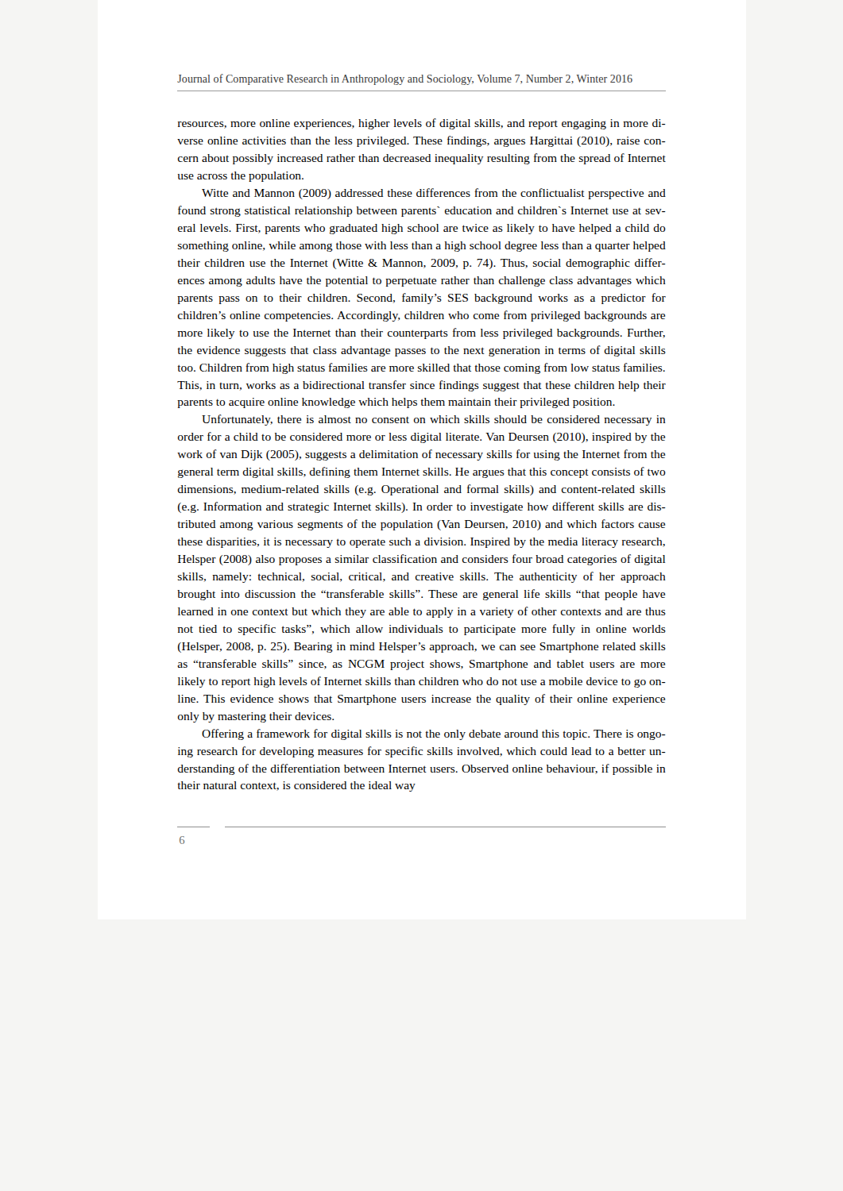Journal of Comparative Research in Anthropology and Sociology, Volume 7, Number 2, Winter 2016
resources, more online experiences, higher levels of digital skills, and report engaging in more diverse online activities than the less privileged. These findings, argues Hargittai (2010), raise concern about possibly increased rather than decreased inequality resulting from the spread of Internet use across the population.
Witte and Mannon (2009) addressed these differences from the conflictualist perspective and found strong statistical relationship between parents` education and children`s Internet use at several levels. First, parents who graduated high school are twice as likely to have helped a child do something online, while among those with less than a high school degree less than a quarter helped their children use the Internet (Witte & Mannon, 2009, p. 74). Thus, social demographic differences among adults have the potential to perpetuate rather than challenge class advantages which parents pass on to their children. Second, family’s SES background works as a predictor for children’s online competencies. Accordingly, children who come from privileged backgrounds are more likely to use the Internet than their counterparts from less privileged backgrounds. Further, the evidence suggests that class advantage passes to the next generation in terms of digital skills too. Children from high status families are more skilled that those coming from low status families. This, in turn, works as a bidirectional transfer since findings suggest that these children help their parents to acquire online knowledge which helps them maintain their privileged position.
Unfortunately, there is almost no consent on which skills should be considered necessary in order for a child to be considered more or less digital literate. Van Deursen (2010), inspired by the work of van Dijk (2005), suggests a delimitation of necessary skills for using the Internet from the general term digital skills, defining them Internet skills. He argues that this concept consists of two dimensions, medium-related skills (e.g. Operational and formal skills) and content-related skills (e.g. Information and strategic Internet skills). In order to investigate how different skills are distributed among various segments of the population (Van Deursen, 2010) and which factors cause these disparities, it is necessary to operate such a division. Inspired by the media literacy research, Helsper (2008) also proposes a similar classification and considers four broad categories of digital skills, namely: technical, social, critical, and creative skills. The authenticity of her approach brought into discussion the “transferable skills”. These are general life skills “that people have learned in one context but which they are able to apply in a variety of other contexts and are thus not tied to specific tasks”, which allow individuals to participate more fully in online worlds (Helsper, 2008, p. 25). Bearing in mind Helsper’s approach, we can see Smartphone related skills as “transferable skills” since, as NCGM project shows, Smartphone and tablet users are more likely to report high levels of Internet skills than children who do not use a mobile device to go online. This evidence shows that Smartphone users increase the quality of their online experience only by mastering their devices.
Offering a framework for digital skills is not the only debate around this topic. There is ongoing research for developing measures for specific skills involved, which could lead to a better understanding of the differentiation between Internet users. Observed online behaviour, if possible in their natural context, is considered the ideal way
6